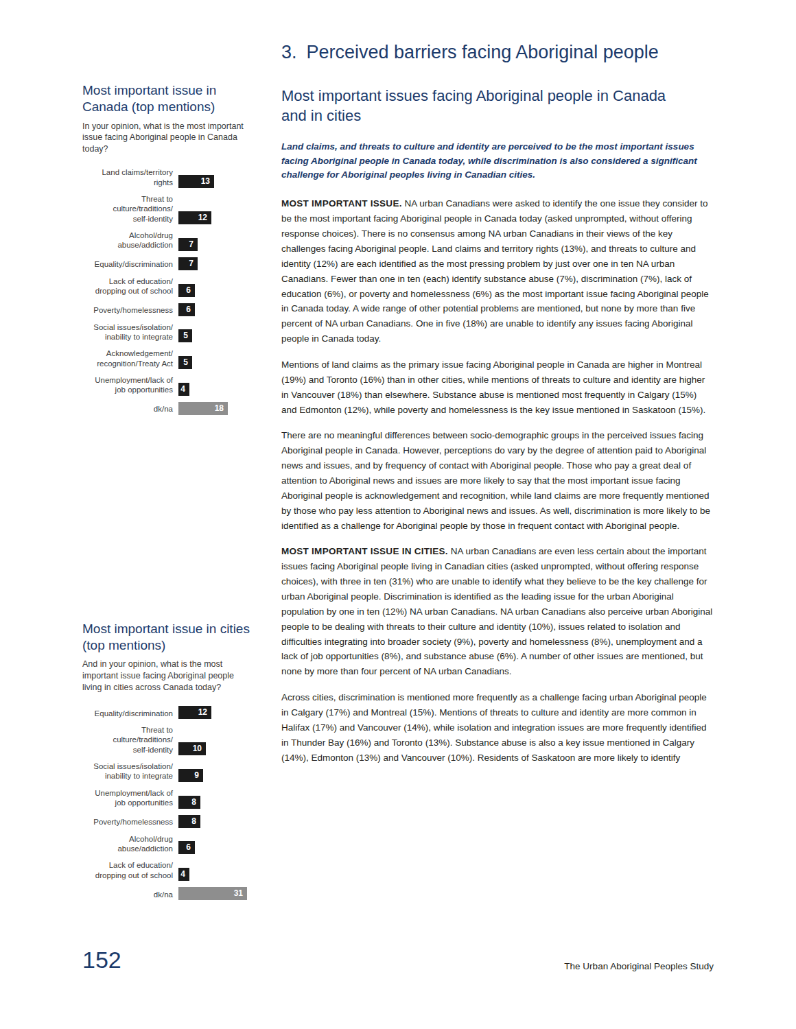Most important issue in Canada (top mentions)
In your opinion, what is the most important issue facing Aboriginal people in Canada today?
Land claims/territory rights
13
Threat to culture/traditions/
self-identity
12
Alcohol/drug abuse/addiction
7
Equality/discrimination
7
Lack of education/
dropping out of school
6
Poverty/homelessness
6
Social issues/isolation/
inability to integrate
5
Acknowledgement/
recognition/Treaty Act
5
Unemployment/lack of
job opportunities
4
dk/na
18
Most important issue in cities (top mentions)
And in your opinion, what is the most important issue facing Aboriginal people living in cities across Canada today?
Equality/discrimination
12
Threat to culture/traditions/
self-identity
10
Social issues/isolation/
inability to integrate
9
Unemployment/lack of
job opportunities
8
Poverty/homelessness
8
Alcohol/drug abuse/addiction
6
Lack of education/
dropping out of school
4
dk/na
31
3. Perceived barriers facing Aboriginal people
Most important issues facing Aboriginal people in Canada
and in cities
Land claims, and threats to culture and identity are perceived to be the most important issues facing Aboriginal people in Canada today, while discrimination is also considered a significant challenge for Aboriginal peoples living in Canadian cities.
MOST IMPORTANT ISSUE. NA urban Canadians were asked to identify the one issue they consider to be the most important facing Aboriginal people in Canada today (asked unprompted, without offering response choices). There is no consensus among NA urban Canadians in their views of the key challenges facing Aboriginal people. Land claims and territory rights (13%), and threats to culture and identity (12%) are each identified as the most pressing problem by just over one in ten NA urban Canadians. Fewer than one in ten (each) identify substance abuse (7%), discrimination (7%), lack of education (6%), or poverty and homelessness (6%) as the most important issue facing Aboriginal people in Canada today. A wide range of other potential problems are mentioned, but none by more than five percent of NA urban Canadians. One in five (18%) are unable to identify any issues facing Aboriginal people in Canada today.
Mentions of land claims as the primary issue facing Aboriginal people in Canada are higher in Montreal (19%) and Toronto (16%) than in other cities, while mentions of threats to culture and identity are higher in Vancouver (18%) than elsewhere. Substance abuse is mentioned most frequently in Calgary (15%) and Edmonton (12%), while poverty and homelessness is the key issue mentioned in Saskatoon (15%).
There are no meaningful differences between socio-demographic groups in the perceived issues facing Aboriginal people in Canada. However, perceptions do vary by the degree of attention paid to Aboriginal news and issues, and by frequency of contact with Aboriginal people. Those who pay a great deal of attention to Aboriginal news and issues are more likely to say that the most important issue facing Aboriginal people is acknowledgement and recognition, while land claims are more frequently mentioned by those who pay less attention to Aboriginal news and issues. As well, discrimination is more likely to be identified as a challenge for Aboriginal people by those in frequent contact with Aboriginal people.
MOST IMPORTANT ISSUE IN CITIES. NA urban Canadians are even less certain about the important issues facing Aboriginal people living in Canadian cities (asked unprompted, without offering response choices), with three in ten (31%) who are unable to identify what they believe to be the key challenge for urban Aboriginal people. Discrimination is identified as the leading issue for the urban Aboriginal population by one in ten (12%) NA urban Canadians. NA urban Canadians also perceive urban Aboriginal people to be dealing with threats to their culture and identity (10%), issues related to isolation and difficulties integrating into broader society (9%), poverty and homelessness (8%), unemployment and a lack of job opportunities (8%), and substance abuse (6%). A number of other issues are mentioned, but none by more than four percent of NA urban Canadians.
Across cities, discrimination is mentioned more frequently as a challenge facing urban Aboriginal people in Calgary (17%) and Montreal (15%). Mentions of threats to culture and identity are more common in Halifax (17%) and Vancouver (14%), while isolation and integration issues are more frequently identified in Thunder Bay (16%) and Toronto (13%). Substance abuse is also a key issue mentioned in Calgary (14%), Edmonton (13%) and Vancouver (10%). Residents of Saskatoon are more likely to identify
152
The Urban Aboriginal Peoples Study